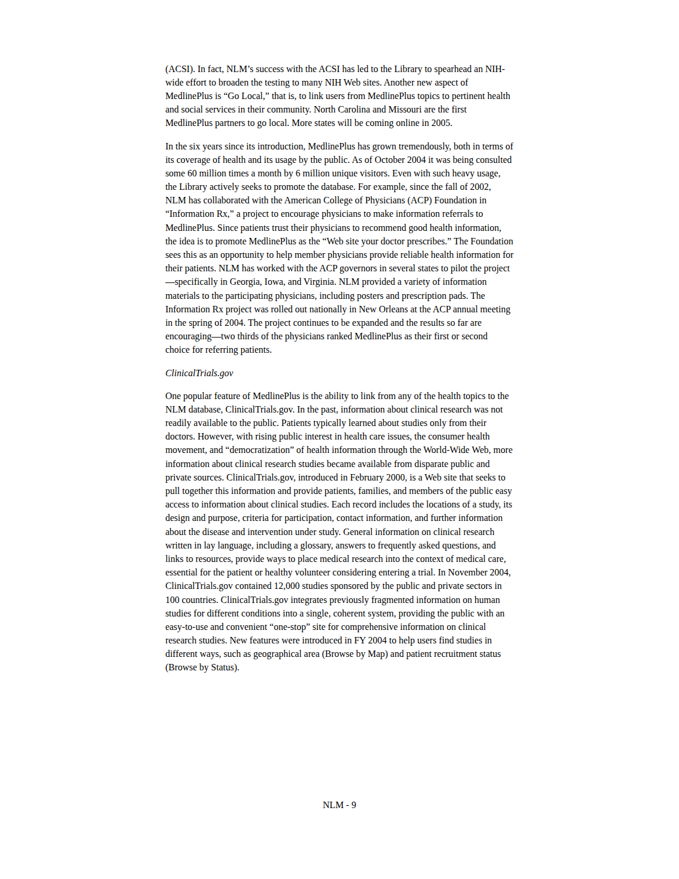(ACSI). In fact, NLM’s success with the ACSI has led to the Library to spearhead an NIH-wide effort to broaden the testing to many NIH Web sites. Another new aspect of MedlinePlus is “Go Local,” that is, to link users from MedlinePlus topics to pertinent health and social services in their community. North Carolina and Missouri are the first MedlinePlus partners to go local. More states will be coming online in 2005.
In the six years since its introduction, MedlinePlus has grown tremendously, both in terms of its coverage of health and its usage by the public. As of October 2004 it was being consulted some 60 million times a month by 6 million unique visitors. Even with such heavy usage, the Library actively seeks to promote the database. For example, since the fall of 2002, NLM has collaborated with the American College of Physicians (ACP) Foundation in “Information Rx,” a project to encourage physicians to make information referrals to MedlinePlus. Since patients trust their physicians to recommend good health information, the idea is to promote MedlinePlus as the “Web site your doctor prescribes.” The Foundation sees this as an opportunity to help member physicians provide reliable health information for their patients. NLM has worked with the ACP governors in several states to pilot the project—specifically in Georgia, Iowa, and Virginia. NLM provided a variety of information materials to the participating physicians, including posters and prescription pads. The Information Rx project was rolled out nationally in New Orleans at the ACP annual meeting in the spring of 2004. The project continues to be expanded and the results so far are encouraging—two thirds of the physicians ranked MedlinePlus as their first or second choice for referring patients.
ClinicalTrials.gov
One popular feature of MedlinePlus is the ability to link from any of the health topics to the NLM database, ClinicalTrials.gov. In the past, information about clinical research was not readily available to the public. Patients typically learned about studies only from their doctors. However, with rising public interest in health care issues, the consumer health movement, and “democratization” of health information through the World-Wide Web, more information about clinical research studies became available from disparate public and private sources. ClinicalTrials.gov, introduced in February 2000, is a Web site that seeks to pull together this information and provide patients, families, and members of the public easy access to information about clinical studies. Each record includes the locations of a study, its design and purpose, criteria for participation, contact information, and further information about the disease and intervention under study. General information on clinical research written in lay language, including a glossary, answers to frequently asked questions, and links to resources, provide ways to place medical research into the context of medical care, essential for the patient or healthy volunteer considering entering a trial. In November 2004, ClinicalTrials.gov contained 12,000 studies sponsored by the public and private sectors in 100 countries. ClinicalTrials.gov integrates previously fragmented information on human studies for different conditions into a single, coherent system, providing the public with an easy-to-use and convenient “one-stop” site for comprehensive information on clinical research studies. New features were introduced in FY 2004 to help users find studies in different ways, such as geographical area (Browse by Map) and patient recruitment status (Browse by Status).
NLM - 9